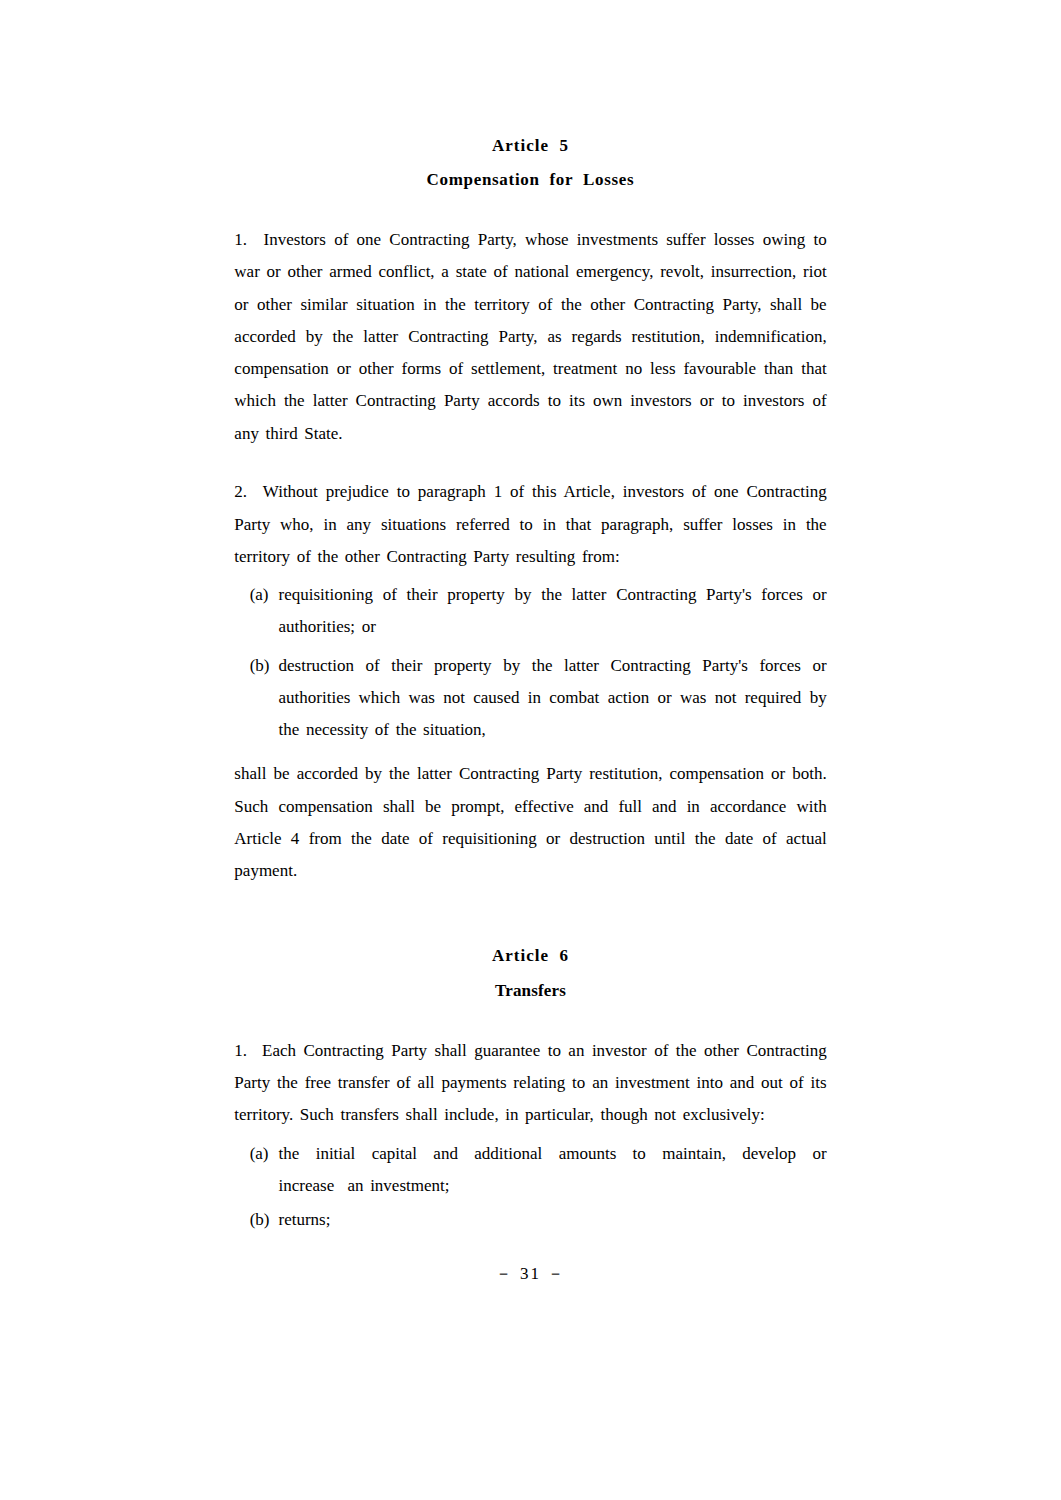Article 5
Compensation for Losses
1. Investors of one Contracting Party, whose investments suffer losses owing to war or other armed conflict, a state of national emergency, revolt, insurrection, riot or other similar situation in the territory of the other Contracting Party, shall be accorded by the latter Contracting Party, as regards restitution, indemnification, compensation or other forms of settlement, treatment no less favourable than that which the latter Contracting Party accords to its own investors or to investors of any third State.
2. Without prejudice to paragraph 1 of this Article, investors of one Contracting Party who, in any situations referred to in that paragraph, suffer losses in the territory of the other Contracting Party resulting from:
(a) requisitioning of their property by the latter Contracting Party's forces or authorities; or
(b) destruction of their property by the latter Contracting Party's forces or authorities which was not caused in combat action or was not required by the necessity of the situation,
shall be accorded by the latter Contracting Party restitution, compensation or both. Such compensation shall be prompt, effective and full and in accordance with Article 4 from the date of requisitioning or destruction until the date of actual payment.
Article 6
Transfers
1. Each Contracting Party shall guarantee to an investor of the other Contracting Party the free transfer of all payments relating to an investment into and out of its territory. Such transfers shall include, in particular, though not exclusively:
(a) the initial capital and additional amounts to maintain, develop or increase an investment;
(b) returns;
－ 31 －